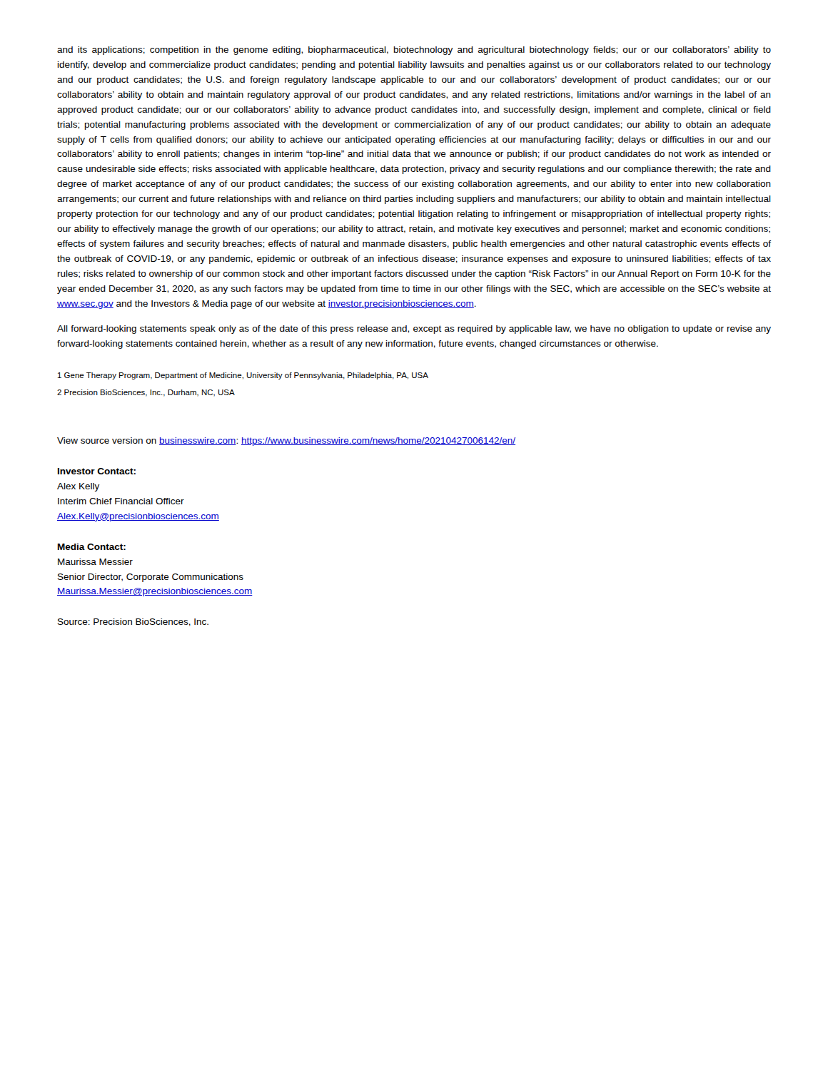and its applications; competition in the genome editing, biopharmaceutical, biotechnology and agricultural biotechnology fields; our or our collaborators’ ability to identify, develop and commercialize product candidates; pending and potential liability lawsuits and penalties against us or our collaborators related to our technology and our product candidates; the U.S. and foreign regulatory landscape applicable to our and our collaborators’ development of product candidates; our or our collaborators’ ability to obtain and maintain regulatory approval of our product candidates, and any related restrictions, limitations and/or warnings in the label of an approved product candidate; our or our collaborators’ ability to advance product candidates into, and successfully design, implement and complete, clinical or field trials; potential manufacturing problems associated with the development or commercialization of any of our product candidates; our ability to obtain an adequate supply of T cells from qualified donors; our ability to achieve our anticipated operating efficiencies at our manufacturing facility; delays or difficulties in our and our collaborators’ ability to enroll patients; changes in interim “top-line” and initial data that we announce or publish; if our product candidates do not work as intended or cause undesirable side effects; risks associated with applicable healthcare, data protection, privacy and security regulations and our compliance therewith; the rate and degree of market acceptance of any of our product candidates; the success of our existing collaboration agreements, and our ability to enter into new collaboration arrangements; our current and future relationships with and reliance on third parties including suppliers and manufacturers; our ability to obtain and maintain intellectual property protection for our technology and any of our product candidates; potential litigation relating to infringement or misappropriation of intellectual property rights; our ability to effectively manage the growth of our operations; our ability to attract, retain, and motivate key executives and personnel; market and economic conditions; effects of system failures and security breaches; effects of natural and manmade disasters, public health emergencies and other natural catastrophic events effects of the outbreak of COVID-19, or any pandemic, epidemic or outbreak of an infectious disease; insurance expenses and exposure to uninsured liabilities; effects of tax rules; risks related to ownership of our common stock and other important factors discussed under the caption “Risk Factors” in our Annual Report on Form 10-K for the year ended December 31, 2020, as any such factors may be updated from time to time in our other filings with the SEC, which are accessible on the SEC’s website at www.sec.gov and the Investors & Media page of our website at investor.precisionbiosciences.com.
All forward-looking statements speak only as of the date of this press release and, except as required by applicable law, we have no obligation to update or revise any forward-looking statements contained herein, whether as a result of any new information, future events, changed circumstances or otherwise.
1 Gene Therapy Program, Department of Medicine, University of Pennsylvania, Philadelphia, PA, USA
2 Precision BioSciences, Inc., Durham, NC, USA
View source version on businesswire.com: https://www.businesswire.com/news/home/20210427006142/en/
Investor Contact:
Alex Kelly
Interim Chief Financial Officer
Alex.Kelly@precisionbiosciences.com
Media Contact:
Maurissa Messier
Senior Director, Corporate Communications
Maurissa.Messier@precisionbiosciences.com
Source: Precision BioSciences, Inc.